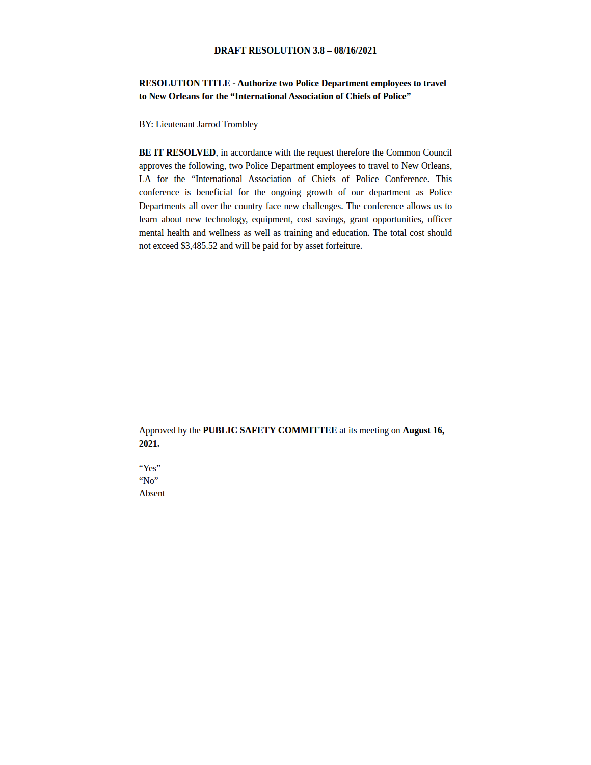DRAFT RESOLUTION 3.8 – 08/16/2021
RESOLUTION TITLE - Authorize two Police Department employees to travel to New Orleans for the “International Association of Chiefs of Police”
BY: Lieutenant Jarrod Trombley
BE IT RESOLVED, in accordance with the request therefore the Common Council approves the following, two Police Department employees to travel to New Orleans, LA for the “International Association of Chiefs of Police Conference. This conference is beneficial for the ongoing growth of our department as Police Departments all over the country face new challenges. The conference allows us to learn about new technology, equipment, cost savings, grant opportunities, officer mental health and wellness as well as training and education. The total cost should not exceed $3,485.52 and will be paid for by asset forfeiture.
Approved by the PUBLIC SAFETY COMMITTEE at its meeting on August 16, 2021.
“Yes”
“No”
Absent